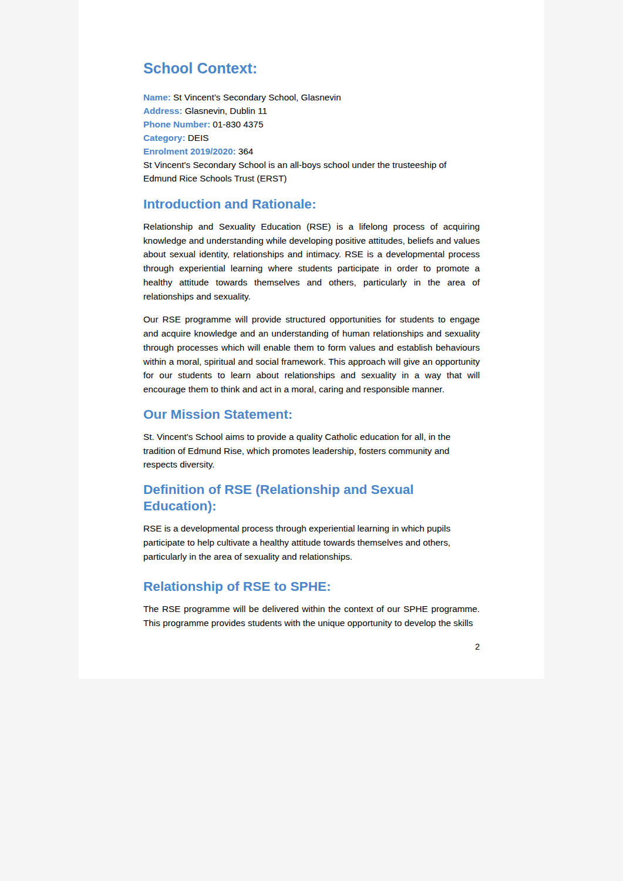School Context:
Name: St Vincent’s Secondary School, Glasnevin
Address: Glasnevin, Dublin 11
Phone Number: 01-830 4375
Category: DEIS
Enrolment 2019/2020: 364
St Vincent's Secondary School is an all-boys school under the trusteeship of Edmund Rice Schools Trust (ERST)
Introduction and Rationale:
Relationship and Sexuality Education (RSE) is a lifelong process of acquiring knowledge and understanding while developing positive attitudes, beliefs and values about sexual identity, relationships and intimacy. RSE is a developmental process through experiential learning where students participate in order to promote a healthy attitude towards themselves and others, particularly in the area of relationships and sexuality.
Our RSE programme will provide structured opportunities for students to engage and acquire knowledge and an understanding of human relationships and sexuality through processes which will enable them to form values and establish behaviours within a moral, spiritual and social framework. This approach will give an opportunity for our students to learn about relationships and sexuality in a way that will encourage them to think and act in a moral, caring and responsible manner.
Our Mission Statement:
St. Vincent's School aims to provide a quality Catholic education for all, in the tradition of Edmund Rise, which promotes leadership, fosters community and respects diversity.
Definition of RSE (Relationship and Sexual Education):
RSE is a developmental process through experiential learning in which pupils participate to help cultivate a healthy attitude towards themselves and others, particularly in the area of sexuality and relationships.
Relationship of RSE to SPHE:
The RSE programme will be delivered within the context of our SPHE programme. This programme provides students with the unique opportunity to develop the skills
2